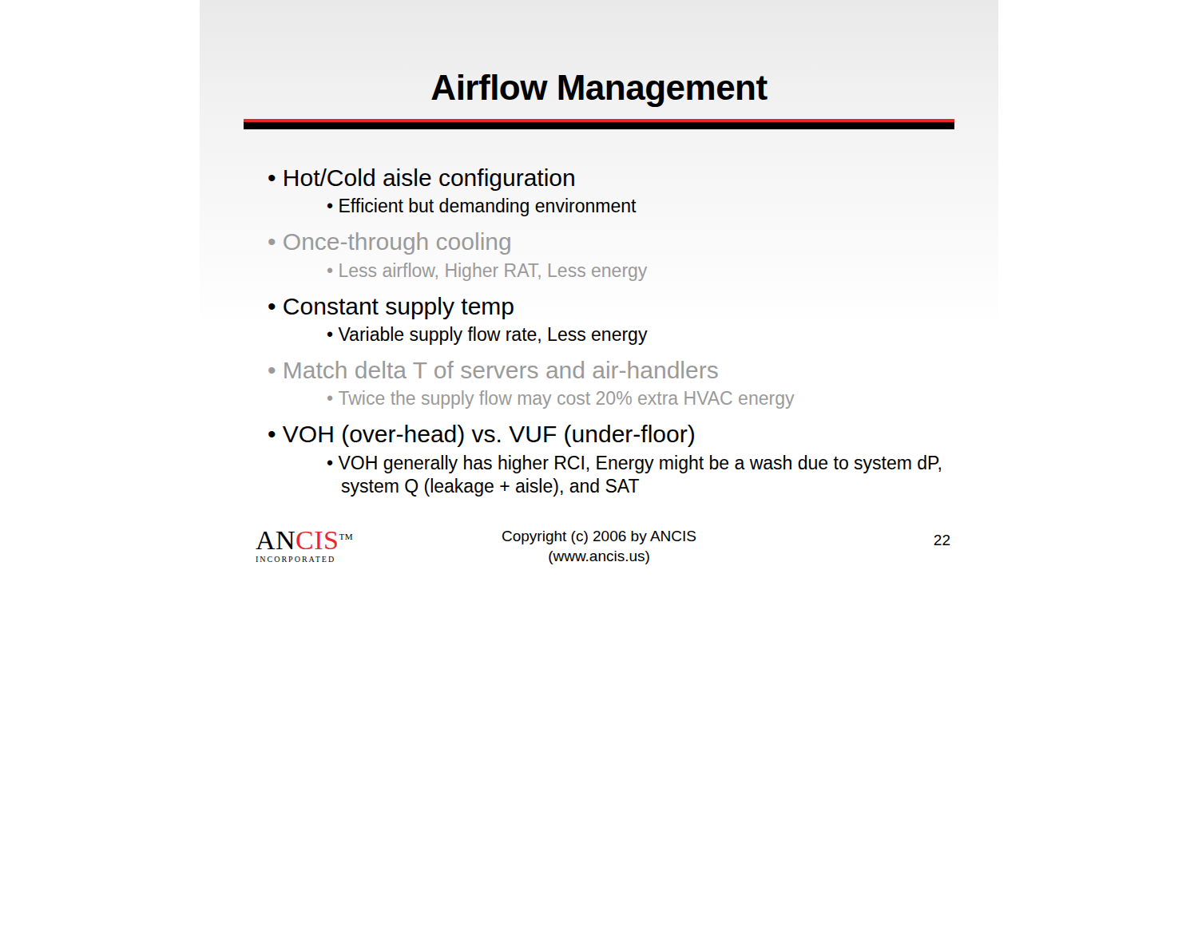Airflow Management
Hot/Cold aisle configuration
Efficient but demanding environment
Once-through cooling
Less airflow, Higher RAT, Less energy
Constant supply temp
Variable supply flow rate, Less energy
Match delta T of servers and air-handlers
Twice the supply flow may cost 20% extra HVAC energy
VOH (over-head) vs. VUF (under-floor)
VOH generally has higher RCI, Energy might be a wash due to system dP, system Q (leakage + aisle), and SAT
AN CIS TM
INCORPORATED
Copyright (c) 2006 by ANCIS
(www.ancis.us)
22